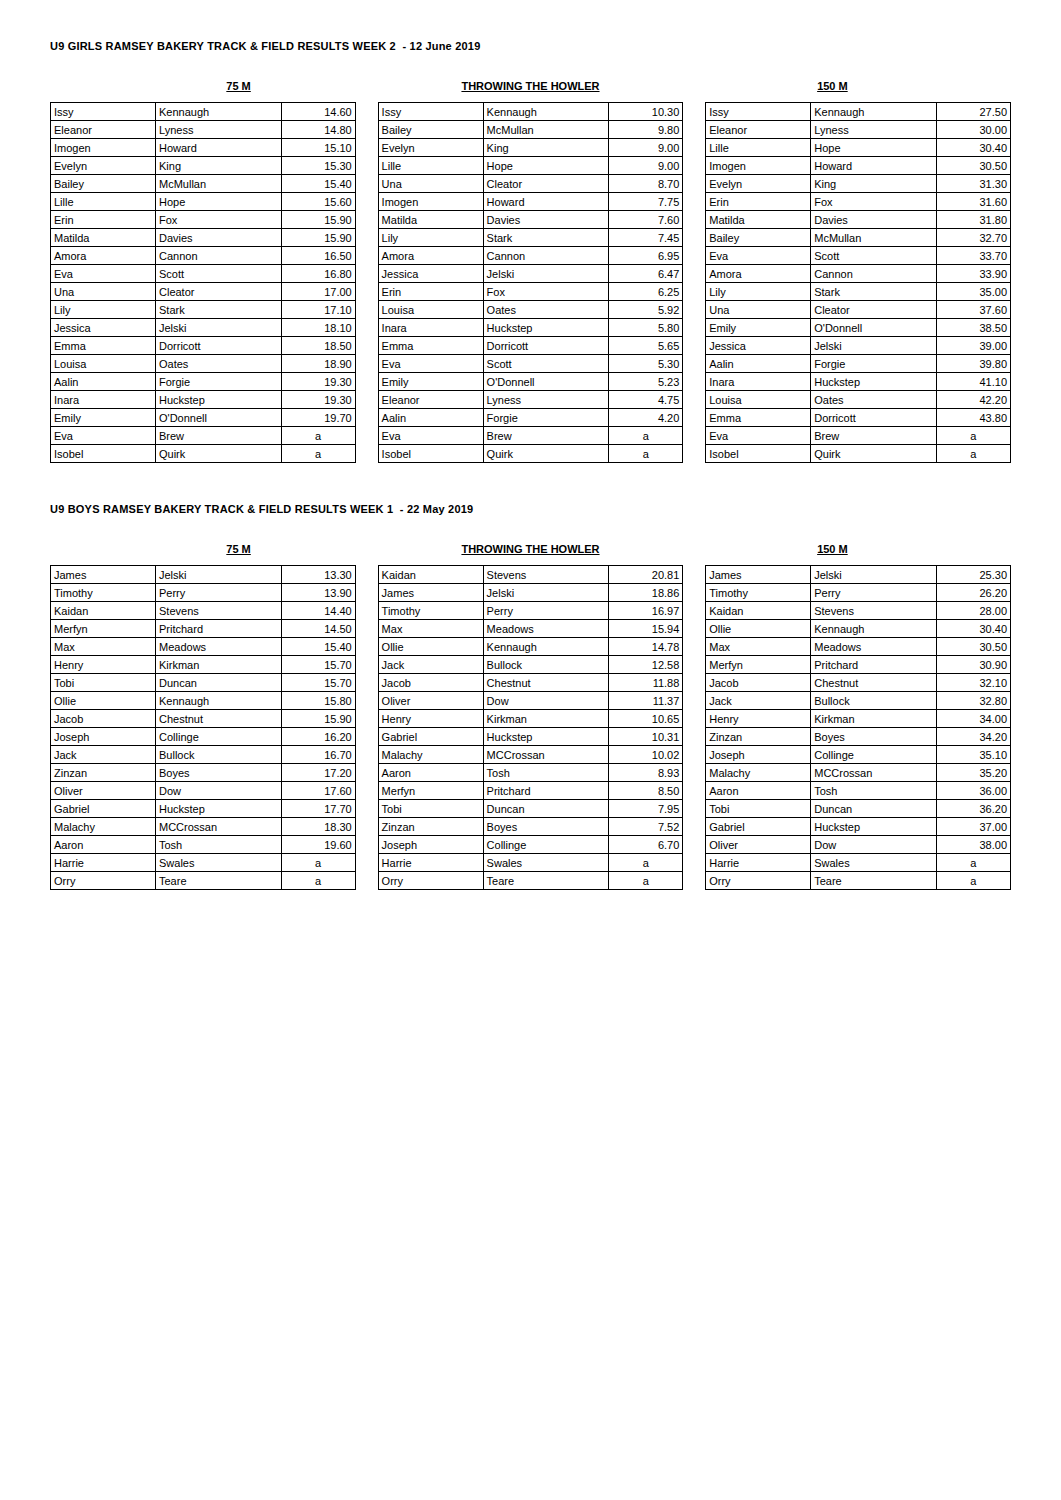U9 GIRLS RAMSEY BAKERY TRACK & FIELD RESULTS WEEK 2 - 12 June 2019
75 M
THROWING THE HOWLER
150 M
| Issy | Kennaugh | 14.60 | | Issy | Kennaugh | 10.30 | | Issy | Kennaugh | 27.50 |
| Eleanor | Lyness | 14.80 | | Bailey | McMullan | 9.80 | | Eleanor | Lyness | 30.00 |
| Imogen | Howard | 15.10 | | Evelyn | King | 9.00 | | Lille | Hope | 30.40 |
| Evelyn | King | 15.30 | | Lille | Hope | 9.00 | | Imogen | Howard | 30.50 |
| Bailey | McMullan | 15.40 | | Una | Cleator | 8.70 | | Evelyn | King | 31.30 |
| Lille | Hope | 15.60 | | Imogen | Howard | 7.75 | | Erin | Fox | 31.60 |
| Erin | Fox | 15.90 | | Matilda | Davies | 7.60 | | Matilda | Davies | 31.80 |
| Matilda | Davies | 15.90 | | Lily | Stark | 7.45 | | Bailey | McMullan | 32.70 |
| Amora | Cannon | 16.50 | | Amora | Cannon | 6.95 | | Eva | Scott | 33.70 |
| Eva | Scott | 16.80 | | Jessica | Jelski | 6.47 | | Amora | Cannon | 33.90 |
| Una | Cleator | 17.00 | | Erin | Fox | 6.25 | | Lily | Stark | 35.00 |
| Lily | Stark | 17.10 | | Louisa | Oates | 5.92 | | Una | Cleator | 37.60 |
| Jessica | Jelski | 18.10 | | Inara | Huckstep | 5.80 | | Emily | O'Donnell | 38.50 |
| Emma | Dorricott | 18.50 | | Emma | Dorricott | 5.65 | | Jessica | Jelski | 39.00 |
| Louisa | Oates | 18.90 | | Eva | Scott | 5.30 | | Aalin | Forgie | 39.80 |
| Aalin | Forgie | 19.30 | | Emily | O'Donnell | 5.23 | | Inara | Huckstep | 41.10 |
| Inara | Huckstep | 19.30 | | Eleanor | Lyness | 4.75 | | Louisa | Oates | 42.20 |
| Emily | O'Donnell | 19.70 | | Aalin | Forgie | 4.20 | | Emma | Dorricott | 43.80 |
| Eva | Brew | a | | Eva | Brew | a | | Eva | Brew | a |
| Isobel | Quirk | a | | Isobel | Quirk | a | | Isobel | Quirk | a |
U9 BOYS RAMSEY BAKERY TRACK & FIELD RESULTS WEEK 1 - 22 May 2019
75 M
THROWING THE HOWLER
150 M
| James | Jelski | 13.30 | | Kaidan | Stevens | 20.81 | | James | Jelski | 25.30 |
| Timothy | Perry | 13.90 | | James | Jelski | 18.86 | | Timothy | Perry | 26.20 |
| Kaidan | Stevens | 14.40 | | Timothy | Perry | 16.97 | | Kaidan | Stevens | 28.00 |
| Merfyn | Pritchard | 14.50 | | Max | Meadows | 15.94 | | Ollie | Kennaugh | 30.40 |
| Max | Meadows | 15.40 | | Ollie | Kennaugh | 14.78 | | Max | Meadows | 30.50 |
| Henry | Kirkman | 15.70 | | Jack | Bullock | 12.58 | | Merfyn | Pritchard | 30.90 |
| Tobi | Duncan | 15.70 | | Jacob | Chestnut | 11.88 | | Jacob | Chestnut | 32.10 |
| Ollie | Kennaugh | 15.80 | | Oliver | Dow | 11.37 | | Jack | Bullock | 32.80 |
| Jacob | Chestnut | 15.90 | | Henry | Kirkman | 10.65 | | Henry | Kirkman | 34.00 |
| Joseph | Collinge | 16.20 | | Gabriel | Huckstep | 10.31 | | Zinzan | Boyes | 34.20 |
| Jack | Bullock | 16.70 | | Malachy | MCCrossan | 10.02 | | Joseph | Collinge | 35.10 |
| Zinzan | Boyes | 17.20 | | Aaron | Tosh | 8.93 | | Malachy | MCCrossan | 35.20 |
| Oliver | Dow | 17.60 | | Merfyn | Pritchard | 8.50 | | Aaron | Tosh | 36.00 |
| Gabriel | Huckstep | 17.70 | | Tobi | Duncan | 7.95 | | Tobi | Duncan | 36.20 |
| Malachy | MCCrossan | 18.30 | | Zinzan | Boyes | 7.52 | | Gabriel | Huckstep | 37.00 |
| Aaron | Tosh | 19.60 | | Joseph | Collinge | 6.70 | | Oliver | Dow | 38.00 |
| Harrie | Swales | a | | Harrie | Swales | a | | Harrie | Swales | a |
| Orry | Teare | a | | Orry | Teare | a | | Orry | Teare | a |